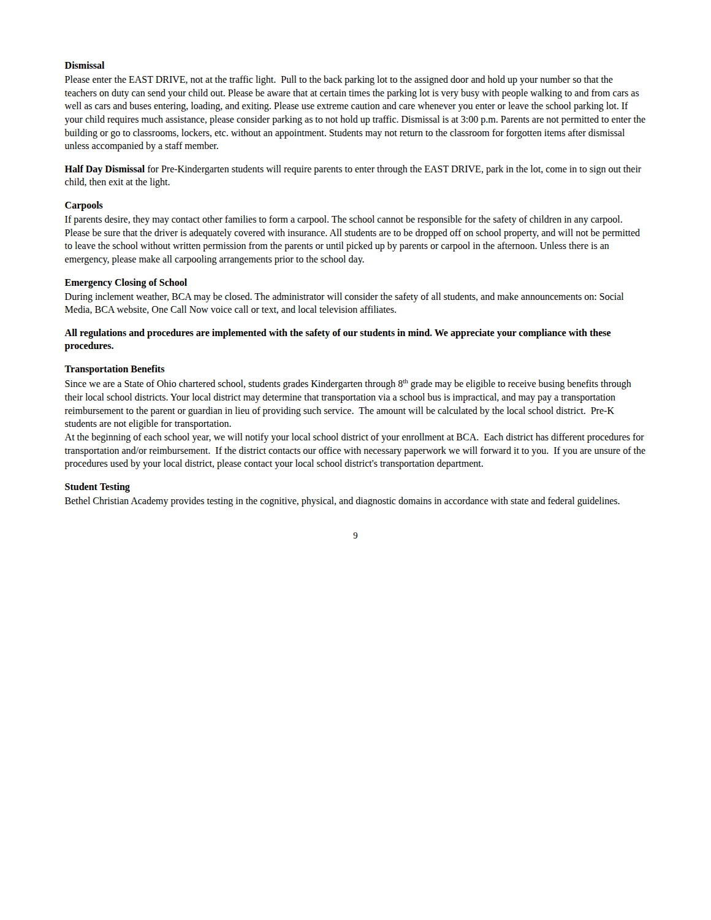Dismissal
Please enter the EAST DRIVE, not at the traffic light. Pull to the back parking lot to the assigned door and hold up your number so that the teachers on duty can send your child out. Please be aware that at certain times the parking lot is very busy with people walking to and from cars as well as cars and buses entering, loading, and exiting. Please use extreme caution and care whenever you enter or leave the school parking lot. If your child requires much assistance, please consider parking as to not hold up traffic. Dismissal is at 3:00 p.m. Parents are not permitted to enter the building or go to classrooms, lockers, etc. without an appointment. Students may not return to the classroom for forgotten items after dismissal unless accompanied by a staff member.
Half Day Dismissal for Pre-Kindergarten students will require parents to enter through the EAST DRIVE, park in the lot, come in to sign out their child, then exit at the light.
Carpools
If parents desire, they may contact other families to form a carpool. The school cannot be responsible for the safety of children in any carpool. Please be sure that the driver is adequately covered with insurance. All students are to be dropped off on school property, and will not be permitted to leave the school without written permission from the parents or until picked up by parents or carpool in the afternoon. Unless there is an emergency, please make all carpooling arrangements prior to the school day.
Emergency Closing of School
During inclement weather, BCA may be closed. The administrator will consider the safety of all students, and make announcements on: Social Media, BCA website, One Call Now voice call or text, and local television affiliates.
All regulations and procedures are implemented with the safety of our students in mind. We appreciate your compliance with these procedures.
Transportation Benefits
Since we are a State of Ohio chartered school, students grades Kindergarten through 8th grade may be eligible to receive busing benefits through their local school districts. Your local district may determine that transportation via a school bus is impractical, and may pay a transportation reimbursement to the parent or guardian in lieu of providing such service. The amount will be calculated by the local school district. Pre-K students are not eligible for transportation.
At the beginning of each school year, we will notify your local school district of your enrollment at BCA. Each district has different procedures for transportation and/or reimbursement. If the district contacts our office with necessary paperwork we will forward it to you. If you are unsure of the procedures used by your local district, please contact your local school district's transportation department.
Student Testing
Bethel Christian Academy provides testing in the cognitive, physical, and diagnostic domains in accordance with state and federal guidelines.
9